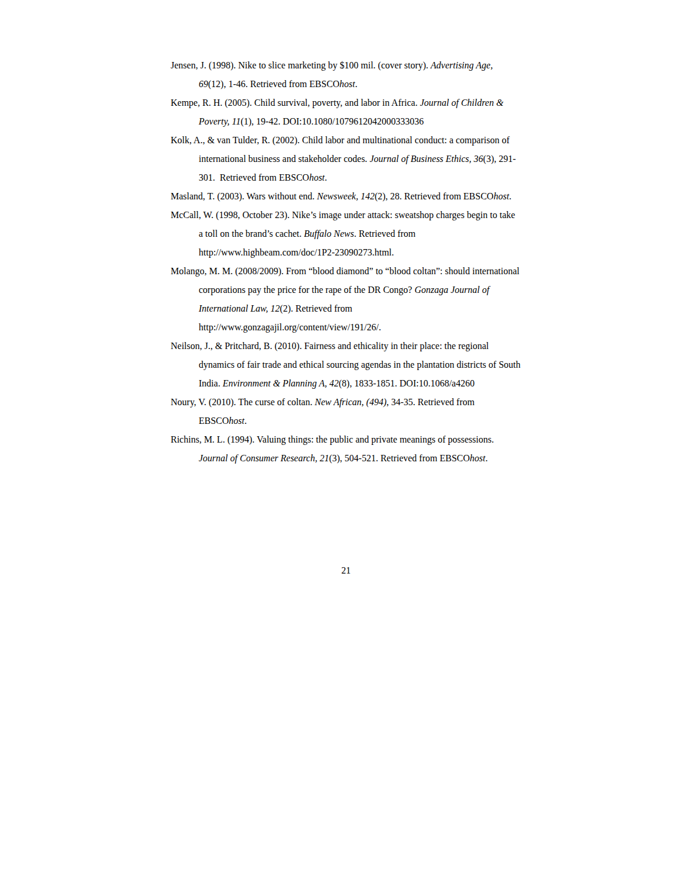Jensen, J. (1998). Nike to slice marketing by $100 mil. (cover story). Advertising Age, 69(12), 1-46. Retrieved from EBSCOhost.
Kempe, R. H. (2005). Child survival, poverty, and labor in Africa. Journal of Children & Poverty, 11(1), 19-42. DOI:10.1080/1079612042000333036
Kolk, A., & van Tulder, R. (2002). Child labor and multinational conduct: a comparison of international business and stakeholder codes. Journal of Business Ethics, 36(3), 291-301. Retrieved from EBSCOhost.
Masland, T. (2003). Wars without end. Newsweek, 142(2), 28. Retrieved from EBSCOhost.
McCall, W. (1998, October 23). Nike’s image under attack: sweatshop charges begin to take a toll on the brand’s cachet. Buffalo News. Retrieved from http://www.highbeam.com/doc/1P2-23090273.html.
Molango, M. M. (2008/2009). From “blood diamond” to “blood coltan”: should international corporations pay the price for the rape of the DR Congo? Gonzaga Journal of International Law, 12(2). Retrieved from http://www.gonzagajil.org/content/view/191/26/.
Neilson, J., & Pritchard, B. (2010). Fairness and ethicality in their place: the regional dynamics of fair trade and ethical sourcing agendas in the plantation districts of South India. Environment & Planning A, 42(8), 1833-1851. DOI:10.1068/a4260
Noury, V. (2010). The curse of coltan. New African, (494), 34-35. Retrieved from EBSCOhost.
Richins, M. L. (1994). Valuing things: the public and private meanings of possessions. Journal of Consumer Research, 21(3), 504-521. Retrieved from EBSCOhost.
21